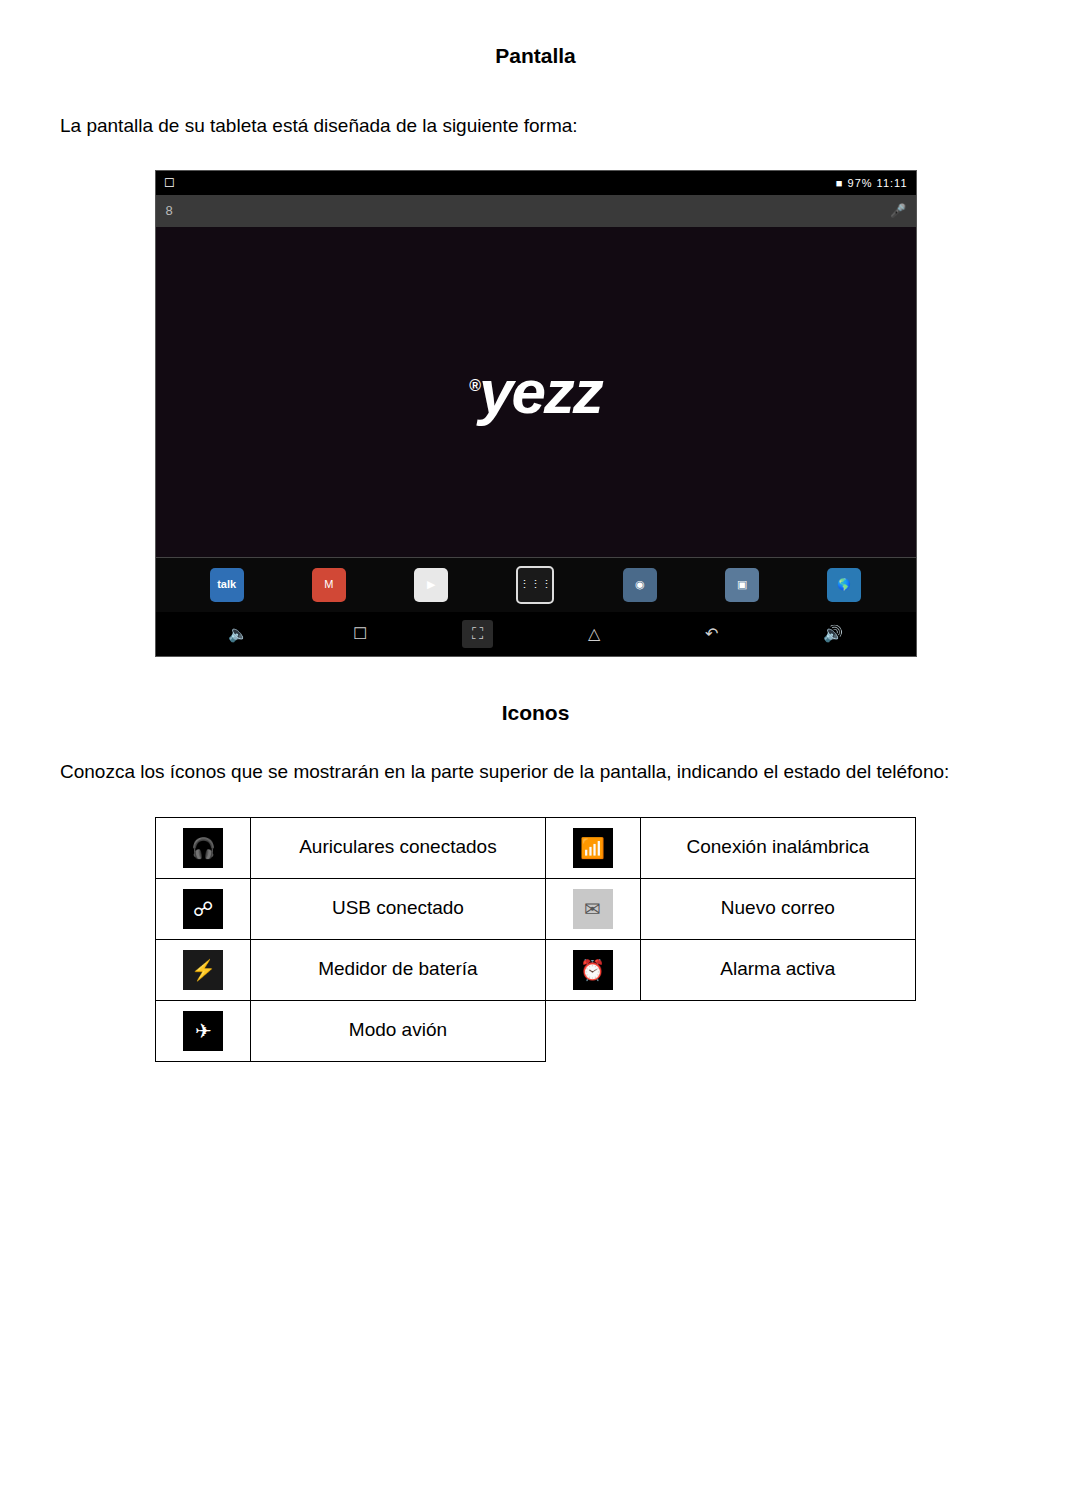Pantalla
La pantalla de su tableta está diseñada de la siguiente forma:
☐ ■ 97% 11:11
8 🎤
®yezz
talk
M
▶
⋮⋮⋮
◉
▣
🌎
🔈 ☐ ⛶ △ ↶ 🔊
Iconos
Conozca los íconos que se mostrarán en la parte superior de la pantalla, indicando el estado del teléfono:
| 🎧 | Auriculares conectados | 📶 | Conexión inalámbrica |
| ☍ | USB conectado | ✉ | Nuevo correo |
| ⚡ | Medidor de batería | ⏰ | Alarma activa |
| ✈ | Modo avión | | |